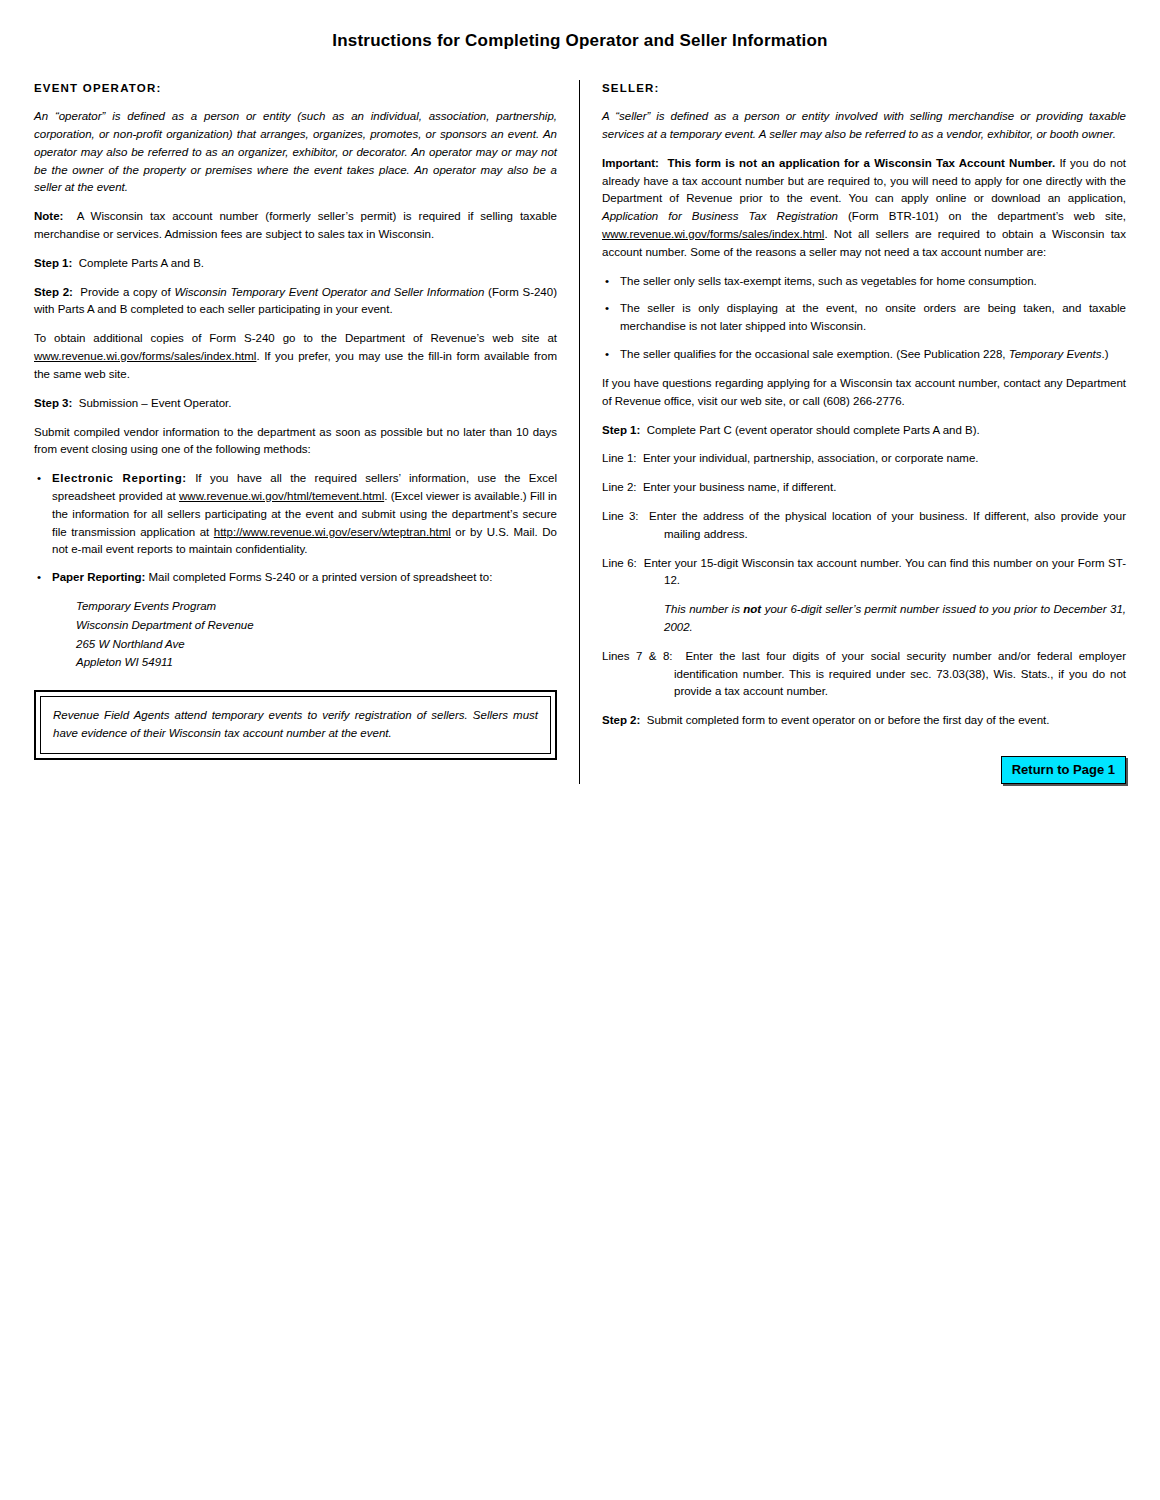Instructions for Completing Operator and Seller Information
EVENT OPERATOR:
An “operator” is defined as a person or entity (such as an individual, association, partnership, corporation, or non-profit organization) that arranges, organizes, promotes, or sponsors an event. An operator may also be referred to as an organizer, exhibitor, or decorator. An operator may or may not be the owner of the property or premises where the event takes place. An operator may also be a seller at the event.
Note: A Wisconsin tax account number (formerly seller’s permit) is required if selling taxable merchandise or services. Admission fees are subject to sales tax in Wisconsin.
Step 1: Complete Parts A and B.
Step 2: Provide a copy of Wisconsin Temporary Event Operator and Seller Information (Form S-240) with Parts A and B completed to each seller participating in your event.
To obtain additional copies of Form S-240 go to the Department of Revenue’s web site at www.revenue.wi.gov/forms/sales/index.html. If you prefer, you may use the fill-in form available from the same web site.
Step 3: Submission – Event Operator.
Submit compiled vendor information to the department as soon as possible but no later than 10 days from event closing using one of the following methods:
Electronic Reporting: If you have all the required sellers’ information, use the Excel spreadsheet provided at www.revenue.wi.gov/html/temevent.html. (Excel viewer is available.) Fill in the information for all sellers participating at the event and submit using the department’s secure file transmission application at http://www.revenue.wi.gov/eserv/wteptran.html or by U.S. Mail. Do not e-mail event reports to maintain confidentiality.
Paper Reporting: Mail completed Forms S-240 or a printed version of spreadsheet to:
Temporary Events Program
Wisconsin Department of Revenue
265 W Northland Ave
Appleton WI 54911
Revenue Field Agents attend temporary events to verify registration of sellers. Sellers must have evidence of their Wisconsin tax account number at the event.
SELLER:
A “seller” is defined as a person or entity involved with selling merchandise or providing taxable services at a temporary event. A seller may also be referred to as a vendor, exhibitor, or booth owner.
Important: This form is not an application for a Wisconsin Tax Account Number. If you do not already have a tax account number but are required to, you will need to apply for one directly with the Department of Revenue prior to the event. You can apply online or download an application, Application for Business Tax Registration (Form BTR-101) on the department’s web site, www.revenue.wi.gov/forms/sales/index.html. Not all sellers are required to obtain a Wisconsin tax account number. Some of the reasons a seller may not need a tax account number are:
The seller only sells tax-exempt items, such as vegetables for home consumption.
The seller is only displaying at the event, no onsite orders are being taken, and taxable merchandise is not later shipped into Wisconsin.
The seller qualifies for the occasional sale exemption. (See Publication 228, Temporary Events.)
If you have questions regarding applying for a Wisconsin tax account number, contact any Department of Revenue office, visit our web site, or call (608) 266-2776.
Step 1: Complete Part C (event operator should complete Parts A and B).
Line 1: Enter your individual, partnership, association, or corporate name.
Line 2: Enter your business name, if different.
Line 3: Enter the address of the physical location of your business. If different, also provide your mailing address.
Line 6: Enter your 15-digit Wisconsin tax account number. You can find this number on your Form ST-12.
This number is not your 6-digit seller’s permit number issued to you prior to December 31, 2002.
Lines 7 & 8: Enter the last four digits of your social security number and/or federal employer identification number. This is required under sec. 73.03(38), Wis. Stats., if you do not provide a tax account number.
Step 2: Submit completed form to event operator on or before the first day of the event.
Return to Page 1